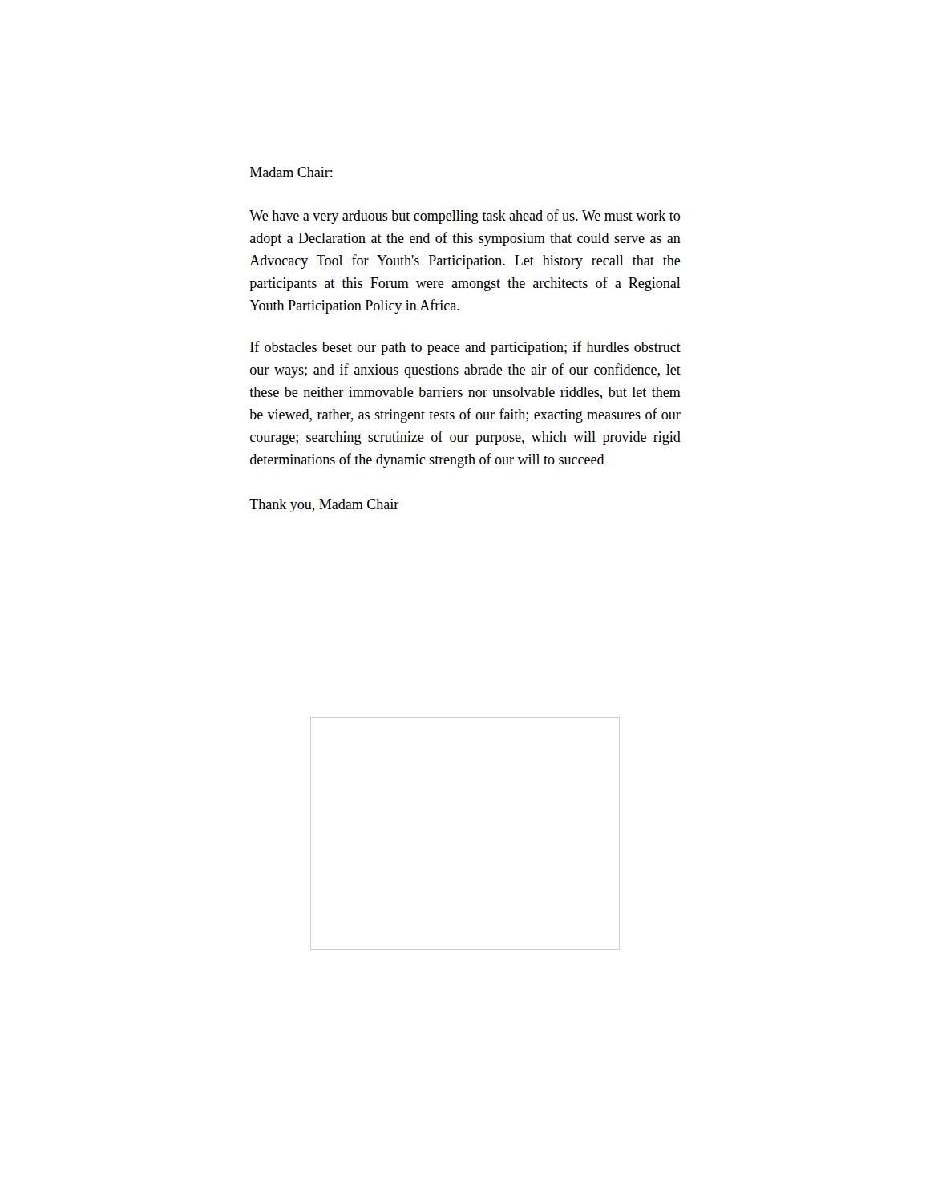Madam Chair:
We have a very arduous but compelling task ahead of us. We must work to adopt a Declaration at the end of this symposium that could serve as an Advocacy Tool for Youth's Participation. Let history recall that the participants at this Forum were amongst the architects of a Regional Youth Participation Policy in Africa.
If obstacles beset our path to peace and participation; if hurdles obstruct our ways; and if anxious questions abrade the air of our confidence, let these be neither immovable barriers nor unsolvable riddles, but let them be viewed, rather, as stringent tests of our faith; exacting measures of our courage; searching scrutinize of our purpose, which will provide rigid determinations of the dynamic strength of our will to succeed
Thank you, Madam Chair